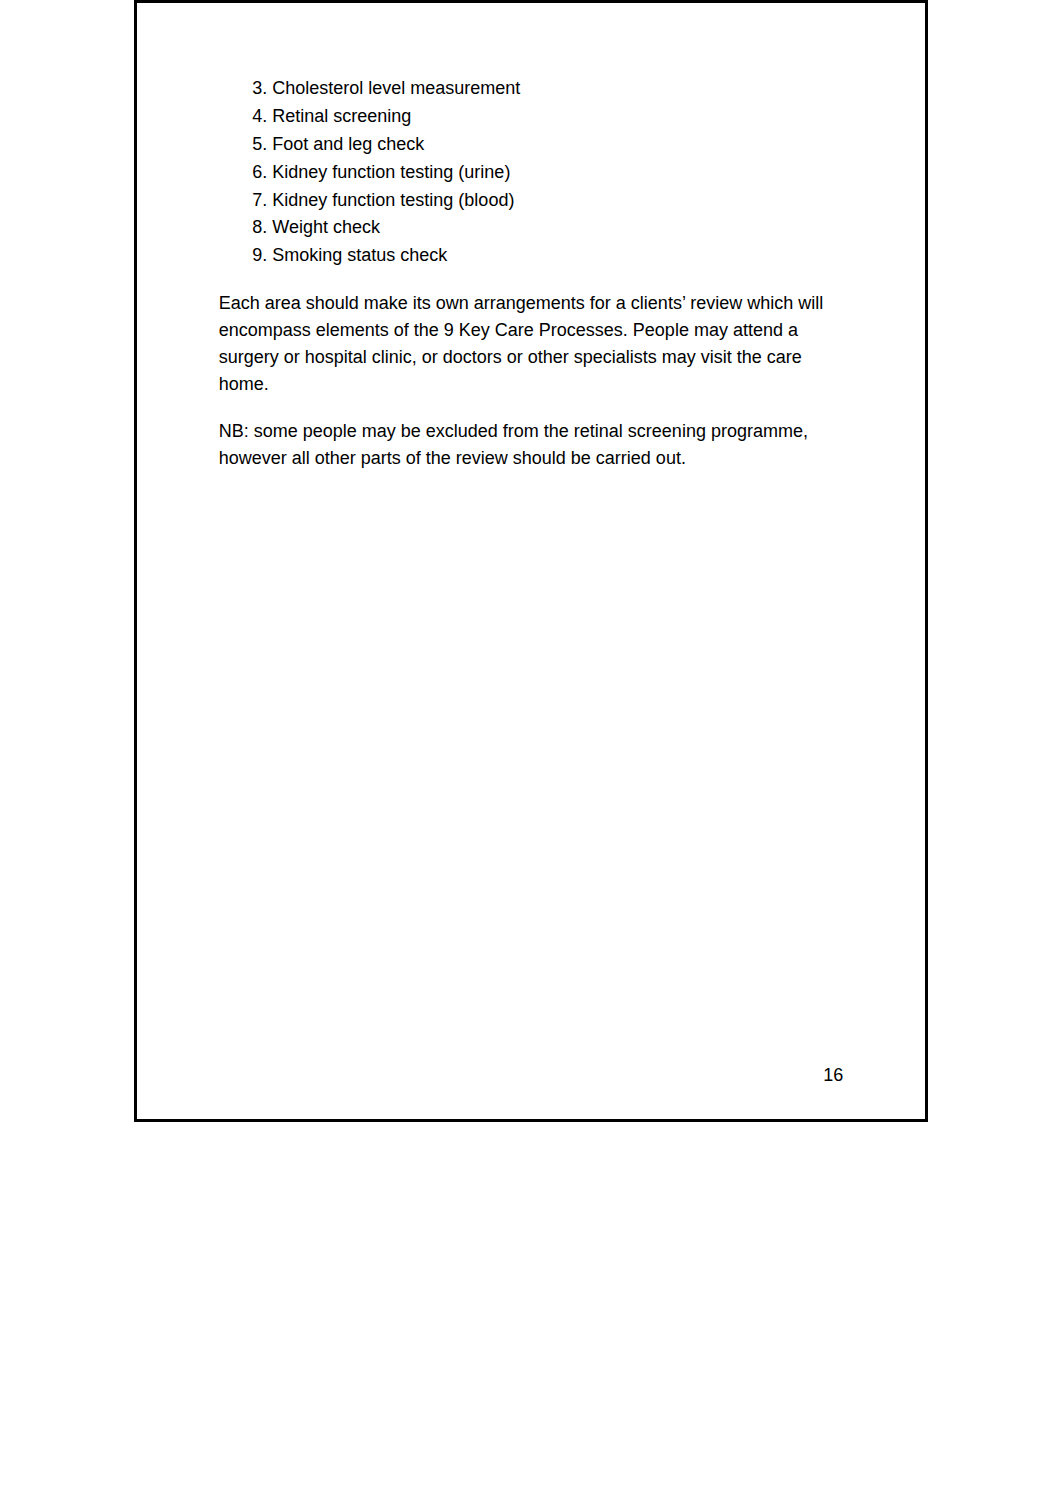3. Cholesterol level measurement
4. Retinal screening
5. Foot and leg check
6. Kidney function testing (urine)
7. Kidney function testing (blood)
8. Weight check
9. Smoking status check
Each area should make its own arrangements for a clients’ review which will encompass elements of the 9 Key Care Processes. People may attend a surgery or hospital clinic, or doctors or other specialists may visit the care home.
NB: some people may be excluded from the retinal screening programme, however all other parts of the review should be carried out.
16